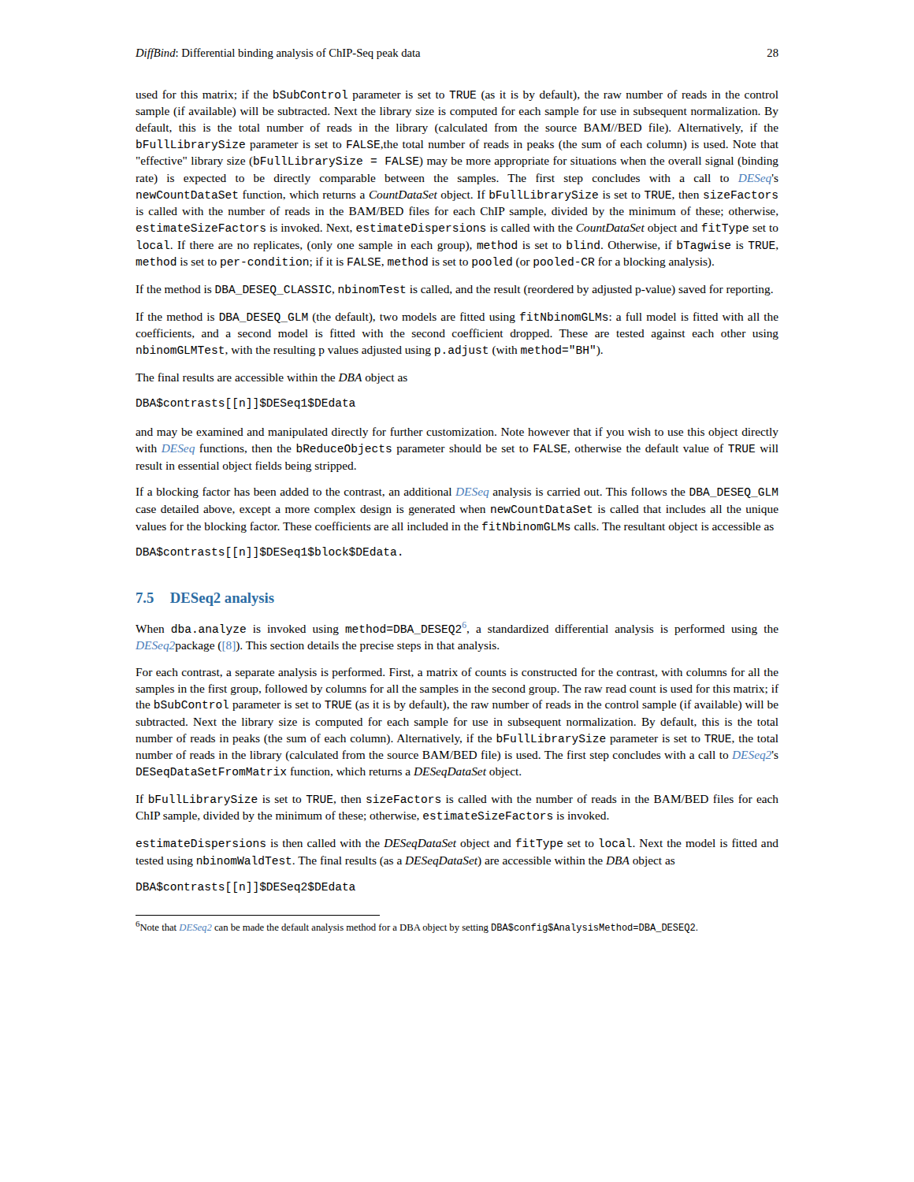DiffBind: Differential binding analysis of ChIP-Seq peak data
28
used for this matrix; if the bSubControl parameter is set to TRUE (as it is by default), the raw number of reads in the control sample (if available) will be subtracted. Next the library size is computed for each sample for use in subsequent normalization. By default, this is the total number of reads in the library (calculated from the source BAM//BED file). Alternatively, if the bFullLibrarySize parameter is set to FALSE,the total number of reads in peaks (the sum of each column) is used. Note that "effective" library size (bFullLibrarySize = FALSE) may be more appropriate for situations when the overall signal (binding rate) is expected to be directly comparable between the samples. The first step concludes with a call to DESeq's newCountDataSet function, which returns a CountDataSet object. If bFullLibrarySize is set to TRUE, then sizeFactors is called with the number of reads in the BAM/BED files for each ChIP sample, divided by the minimum of these; otherwise, estimateSizeFactors is invoked. Next, estimateDispersions is called with the CountDataSet object and fitType set to local. If there are no replicates, (only one sample in each group), method is set to blind. Otherwise, if bTagwise is TRUE, method is set to per-condition; if it is FALSE, method is set to pooled (or pooled-CR for a blocking analysis).
If the method is DBA_DESEQ_CLASSIC, nbinomTest is called, and the result (reordered by adjusted p-value) saved for reporting.
If the method is DBA_DESEQ_GLM (the default), two models are fitted using fitNbinomGLMs: a full model is fitted with all the coefficients, and a second model is fitted with the second coefficient dropped. These are tested against each other using nbinomGLMTest, with the resulting p values adjusted using p.adjust (with method="BH").
The final results are accessible within the DBA object as
DBA$contrasts[[n]]$DESeq1$DEdata
and may be examined and manipulated directly for further customization. Note however that if you wish to use this object directly with DESeq functions, then the bReduceObjects parameter should be set to FALSE, otherwise the default value of TRUE will result in essential object fields being stripped.
If a blocking factor has been added to the contrast, an additional DESeq analysis is carried out. This follows the DBA_DESEQ_GLM case detailed above, except a more complex design is generated when newCountDataSet is called that includes all the unique values for the blocking factor. These coefficients are all included in the fitNbinomGLMs calls. The resultant object is accessible as
DBA$contrasts[[n]]$DESeq1$block$DEdata.
7.5 DESeq2 analysis
When dba.analyze is invoked using method=DBA_DESEQ26, a standardized differential analysis is performed using the DESeq2package ([8]). This section details the precise steps in that analysis.
For each contrast, a separate analysis is performed. First, a matrix of counts is constructed for the contrast, with columns for all the samples in the first group, followed by columns for all the samples in the second group. The raw read count is used for this matrix; if the bSubControl parameter is set to TRUE (as it is by default), the raw number of reads in the control sample (if available) will be subtracted. Next the library size is computed for each sample for use in subsequent normalization. By default, this is the total number of reads in peaks (the sum of each column). Alternatively, if the bFullLibrarySize parameter is set to TRUE, the total number of reads in the library (calculated from the source BAM/BED file) is used. The first step concludes with a call to DESeq2's DESeqDataSetFromMatrix function, which returns a DESeqDataSet object.
If bFullLibrarySize is set to TRUE, then sizeFactors is called with the number of reads in the BAM/BED files for each ChIP sample, divided by the minimum of these; otherwise, estimateSizeFactors is invoked.
estimateDispersions is then called with the DESeqDataSet object and fitType set to local. Next the model is fitted and tested using nbinomWaldTest. The final results (as a DESeqDataSet) are accessible within the DBA object as
DBA$contrasts[[n]]$DESeq2$DEdata
6Note that DESeq2 can be made the default analysis method for a DBA object by setting DBA$config$AnalysisMethod=DBA_DESEQ2.